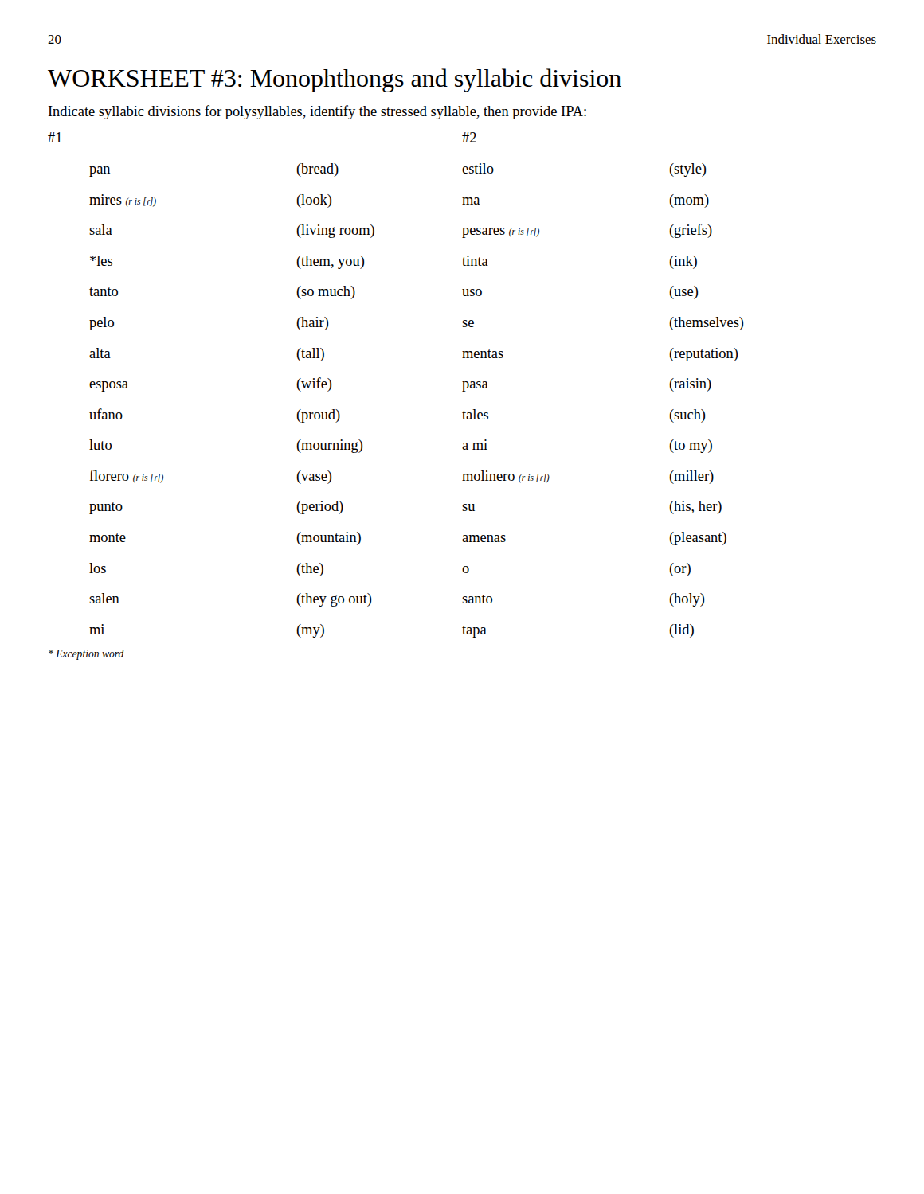20 Individual Exercises
WORKSHEET #3: Monophthongs and syllabic division
Indicate syllabic divisions for polysyllables, identify the stressed syllable, then provide IPA:
| #1 | | | #2 | |
| | pan | (bread) | estilo | (style) |
| | mires ( r is [ɾ]) | (look) | ma | (mom) |
| | sala | (living room) | pesares ( r is [ɾ]) | (griefs) |
| | *les | (them, you) | tinta | (ink) |
| | tanto | (so much) | uso | (use) |
| | pelo | (hair) | se | (themselves) |
| | alta | (tall) | mentas | (reputation) |
| | esposa | (wife) | pasa | (raisin) |
| | ufano | (proud) | tales | (such) |
| | luto | (mourning) | a mi | (to my) |
| | florero ( r is [ɾ]) | (vase) | molinero ( r is [ɾ]) | (miller) |
| | punto | (period) | su | (his, her) |
| | monte | (mountain) | amenas | (pleasant) |
| | los | (the) | o | (or) |
| | salen | (they go out) | santo | (holy) |
| | mi | (my) | tapa | (lid) |
* Exception word